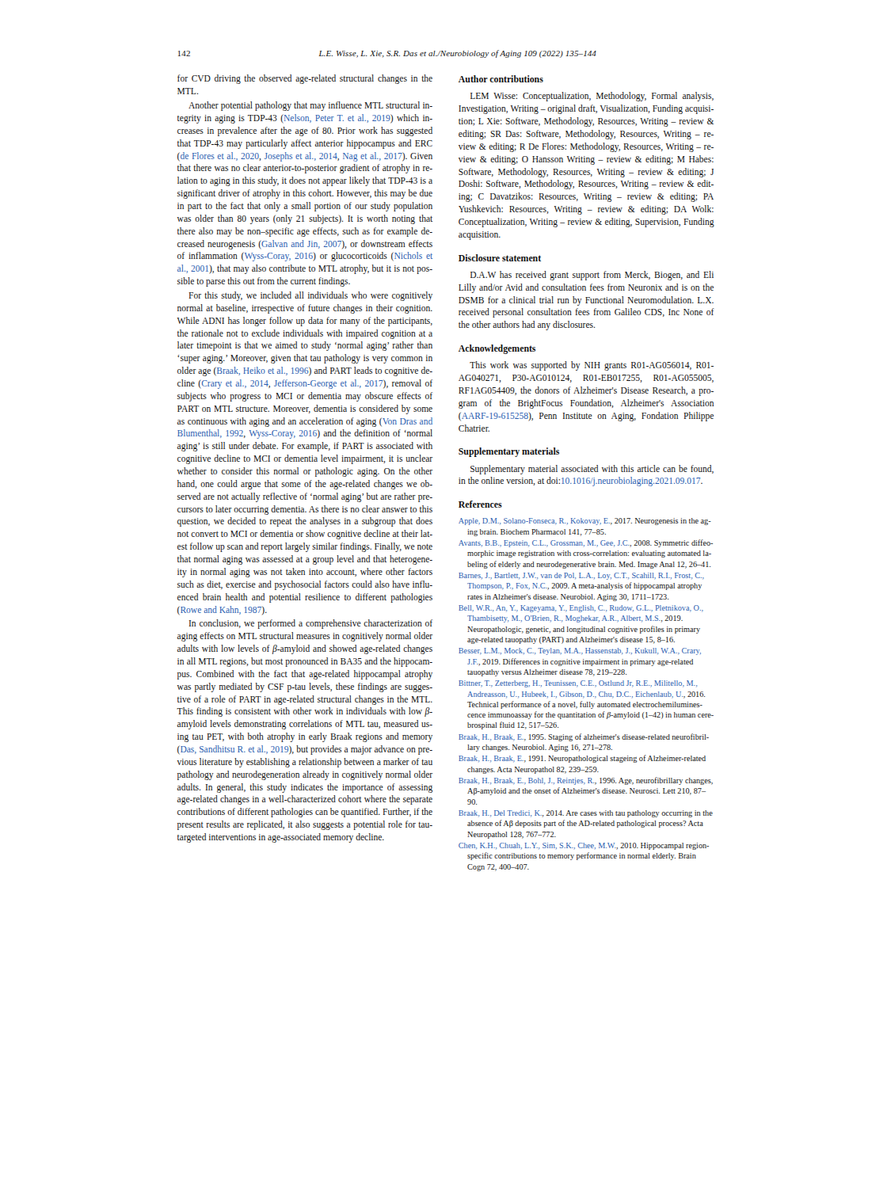142 L.E. Wisse, L. Xie, S.R. Das et al./Neurobiology of Aging 109 (2022) 135–144
for CVD driving the observed age-related structural changes in the MTL.
Another potential pathology that may influence MTL structural integrity in aging is TDP-43 (Nelson, Peter T. et al., 2019) which increases in prevalence after the age of 80. Prior work has suggested that TDP-43 may particularly affect anterior hippocampus and ERC (de Flores et al., 2020, Josephs et al., 2014, Nag et al., 2017). Given that there was no clear anterior-to-posterior gradient of atrophy in relation to aging in this study, it does not appear likely that TDP-43 is a significant driver of atrophy in this cohort. However, this may be due in part to the fact that only a small portion of our study population was older than 80 years (only 21 subjects). It is worth noting that there also may be non–specific age effects, such as for example decreased neurogenesis (Galvan and Jin, 2007), or downstream effects of inflammation (Wyss-Coray, 2016) or glucocorticoids (Nichols et al., 2001), that may also contribute to MTL atrophy, but it is not possible to parse this out from the current findings.
For this study, we included all individuals who were cognitively normal at baseline, irrespective of future changes in their cognition. While ADNI has longer follow up data for many of the participants, the rationale not to exclude individuals with impaired cognition at a later timepoint is that we aimed to study ‘normal aging’ rather than ‘super aging.’ Moreover, given that tau pathology is very common in older age (Braak, Heiko et al., 1996) and PART leads to cognitive decline (Crary et al., 2014, Jefferson-George et al., 2017), removal of subjects who progress to MCI or dementia may obscure effects of PART on MTL structure. Moreover, dementia is considered by some as continuous with aging and an acceleration of aging (Von Dras and Blumenthal, 1992, Wyss-Coray, 2016) and the definition of ‘normal aging’ is still under debate. For example, if PART is associated with cognitive decline to MCI or dementia level impairment, it is unclear whether to consider this normal or pathologic aging. On the other hand, one could argue that some of the age-related changes we observed are not actually reflective of ‘normal aging’ but are rather precursors to later occurring dementia. As there is no clear answer to this question, we decided to repeat the analyses in a subgroup that does not convert to MCI or dementia or show cognitive decline at their latest follow up scan and report largely similar findings. Finally, we note that normal aging was assessed at a group level and that heterogeneity in normal aging was not taken into account, where other factors such as diet, exercise and psychosocial factors could also have influenced brain health and potential resilience to different pathologies (Rowe and Kahn, 1987).
In conclusion, we performed a comprehensive characterization of aging effects on MTL structural measures in cognitively normal older adults with low levels of β-amyloid and showed age-related changes in all MTL regions, but most pronounced in BA35 and the hippocampus. Combined with the fact that age-related hippocampal atrophy was partly mediated by CSF p-tau levels, these findings are suggestive of a role of PART in age-related structural changes in the MTL. This finding is consistent with other work in individuals with low β-amyloid levels demonstrating correlations of MTL tau, measured using tau PET, with both atrophy in early Braak regions and memory (Das, Sandhitsu R. et al., 2019), but provides a major advance on previous literature by establishing a relationship between a marker of tau pathology and neurodegeneration already in cognitively normal older adults. In general, this study indicates the importance of assessing age-related changes in a well-characterized cohort where the separate contributions of different pathologies can be quantified. Further, if the present results are replicated, it also suggests a potential role for tau-targeted interventions in age-associated memory decline.
Author contributions
LEM Wisse: Conceptualization, Methodology, Formal analysis, Investigation, Writing – original draft, Visualization, Funding acquisition; L Xie: Software, Methodology, Resources, Writing – review & editing; SR Das: Software, Methodology, Resources, Writing – review & editing; R De Flores: Methodology, Resources, Writing – review & editing; O Hansson Writing – review & editing; M Habes: Software, Methodology, Resources, Writing – review & editing; J Doshi: Software, Methodology, Resources, Writing – review & editing; C Davatzikos: Resources, Writing – review & editing; PA Yushkevich: Resources, Writing – review & editing; DA Wolk: Conceptualization, Writing – review & editing, Supervision, Funding acquisition.
Disclosure statement
D.A.W has received grant support from Merck, Biogen, and Eli Lilly and/or Avid and consultation fees from Neuronix and is on the DSMB for a clinical trial run by Functional Neuromodulation. L.X. received personal consultation fees from Galileo CDS, Inc None of the other authors had any disclosures.
Acknowledgements
This work was supported by NIH grants R01-AG056014, R01-AG040271, P30-AG010124, R01-EB017255, R01-AG055005, RF1AG054409, the donors of Alzheimer's Disease Research, a program of the BrightFocus Foundation, Alzheimer's Association (AARF-19-615258), Penn Institute on Aging, Fondation Philippe Chatrier.
Supplementary materials
Supplementary material associated with this article can be found, in the online version, at doi:10.1016/j.neurobiolaging.2021.09.017.
References
Apple, D.M., Solano-Fonseca, R., Kokovay, E., 2017. Neurogenesis in the aging brain. Biochem Pharmacol 141, 77–85.
Avants, B.B., Epstein, C.L., Grossman, M., Gee, J.C., 2008. Symmetric diffeomorphic image registration with cross-correlation: evaluating automated labeling of elderly and neurodegenerative brain. Med. Image Anal 12, 26–41.
Barnes, J., Bartlett, J.W., van de Pol, L.A., Loy, C.T., Scahill, R.I., Frost, C., Thompson, P., Fox, N.C., 2009. A meta-analysis of hippocampal atrophy rates in Alzheimer's disease. Neurobiol. Aging 30, 1711–1723.
Bell, W.R., An, Y., Kageyama, Y., English, C., Rudow, G.L., Pletnikova, O., Thambisetty, M., O'Brien, R., Moghekar, A.R., Albert, M.S., 2019. Neuropathologic, genetic, and longitudinal cognitive profiles in primary age-related tauopathy (PART) and Alzheimer's disease 15, 8–16.
Besser, L.M., Mock, C., Teylan, M.A., Hassenstab, J., Kukull, W.A., Crary, J.F., 2019. Differences in cognitive impairment in primary age-related tauopathy versus Alzheimer disease 78, 219–228.
Bittner, T., Zetterberg, H., Teunissen, C.E., Ostlund Jr, R.E., Militello, M., Andreasson, U., Hubeek, I., Gibson, D., Chu, D.C., Eichenlaub, U., 2016. Technical performance of a novel, fully automated electrochemiluminescence immunoassay for the quantitation of β-amyloid (1–42) in human cerebrospinal fluid 12, 517–526.
Braak, H., Braak, E., 1995. Staging of alzheimer's disease-related neurofibrillary changes. Neurobiol. Aging 16, 271–278.
Braak, H., Braak, E., 1991. Neuropathological stageing of Alzheimer-related changes. Acta Neuropathol 82, 239–259.
Braak, H., Braak, E., Bohl, J., Reintjes, R., 1996. Age, neurofibrillary changes, Aβ-amyloid and the onset of Alzheimer's disease. Neurosci. Lett 210, 87–90.
Braak, H., Del Tredici, K., 2014. Are cases with tau pathology occurring in the absence of Aβ deposits part of the AD-related pathological process? Acta Neuropathol 128, 767–772.
Chen, K.H., Chuah, L.Y., Sim, S.K., Chee, M.W., 2010. Hippocampal region-specific contributions to memory performance in normal elderly. Brain Cogn 72, 400–407.